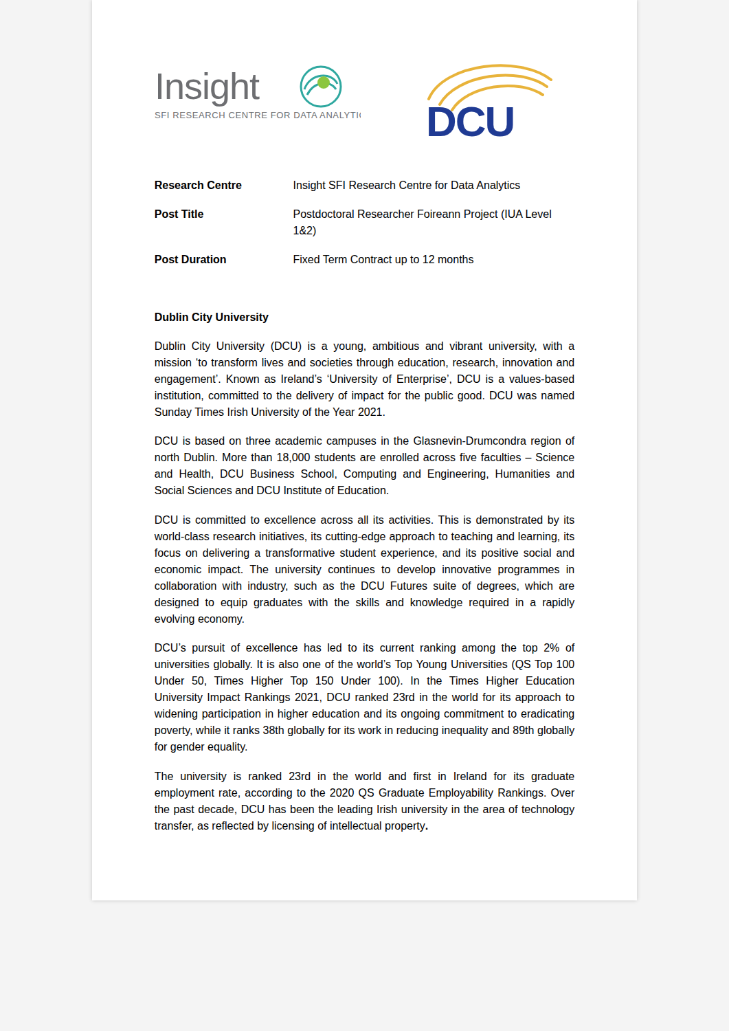Insight — SFI Research Centre for Data Analytics Insight SFI RESEARCH CENTRE FOR DATA ANALYTICS
DCU — Dublin City University DCU
| Research Centre | Insight SFI Research Centre for Data Analytics |
| Post Title | Postdoctoral Researcher Foireann Project (IUA Level 1&2) |
| Post Duration | Fixed Term Contract up to 12 months |
Dublin City University
Dublin City University (DCU) is a young, ambitious and vibrant university, with a mission ‘to transform lives and societies through education, research, innovation and engagement’. Known as Ireland’s ‘University of Enterprise’, DCU is a values-based institution, committed to the delivery of impact for the public good. DCU was named Sunday Times Irish University of the Year 2021.
DCU is based on three academic campuses in the Glasnevin-Drumcondra region of north Dublin. More than 18,000 students are enrolled across five faculties – Science and Health, DCU Business School, Computing and Engineering, Humanities and Social Sciences and DCU Institute of Education.
DCU is committed to excellence across all its activities. This is demonstrated by its world-class research initiatives, its cutting-edge approach to teaching and learning, its focus on delivering a transformative student experience, and its positive social and economic impact. The university continues to develop innovative programmes in collaboration with industry, such as the DCU Futures suite of degrees, which are designed to equip graduates with the skills and knowledge required in a rapidly evolving economy.
DCU’s pursuit of excellence has led to its current ranking among the top 2% of universities globally. It is also one of the world’s Top Young Universities (QS Top 100 Under 50, Times Higher Top 150 Under 100). In the Times Higher Education University Impact Rankings 2021, DCU ranked 23rd in the world for its approach to widening participation in higher education and its ongoing commitment to eradicating poverty, while it ranks 38th globally for its work in reducing inequality and 89th globally for gender equality.
The university is ranked 23rd in the world and first in Ireland for its graduate employment rate, according to the 2020 QS Graduate Employability Rankings. Over the past decade, DCU has been the leading Irish university in the area of technology transfer, as reflected by licensing of intellectual property.